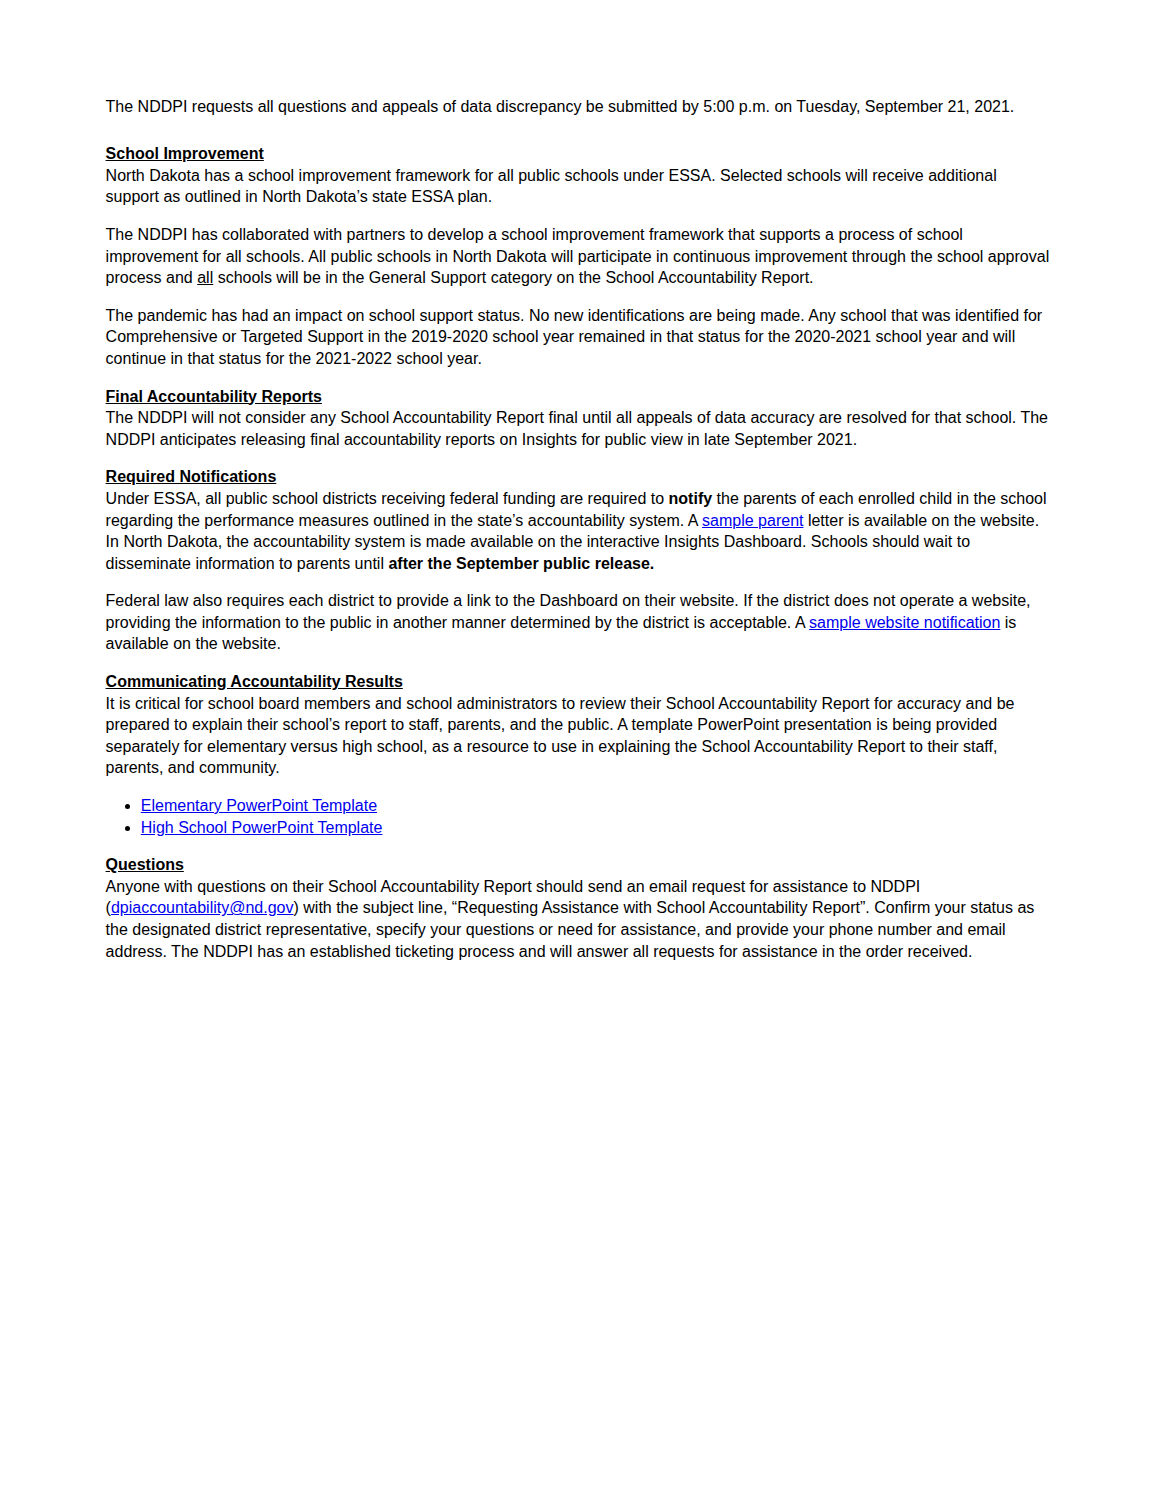The NDDPI requests all questions and appeals of data discrepancy be submitted by 5:00 p.m. on Tuesday, September 21, 2021.
School Improvement
North Dakota has a school improvement framework for all public schools under ESSA. Selected schools will receive additional support as outlined in North Dakota’s state ESSA plan.
The NDDPI has collaborated with partners to develop a school improvement framework that supports a process of school improvement for all schools. All public schools in North Dakota will participate in continuous improvement through the school approval process and all schools will be in the General Support category on the School Accountability Report.
The pandemic has had an impact on school support status. No new identifications are being made. Any school that was identified for Comprehensive or Targeted Support in the 2019-2020 school year remained in that status for the 2020-2021 school year and will continue in that status for the 2021-2022 school year.
Final Accountability Reports
The NDDPI will not consider any School Accountability Report final until all appeals of data accuracy are resolved for that school. The NDDPI anticipates releasing final accountability reports on Insights for public view in late September 2021.
Required Notifications
Under ESSA, all public school districts receiving federal funding are required to notify the parents of each enrolled child in the school regarding the performance measures outlined in the state’s accountability system. A sample parent letter is available on the website. In North Dakota, the accountability system is made available on the interactive Insights Dashboard. Schools should wait to disseminate information to parents until after the September public release.
Federal law also requires each district to provide a link to the Dashboard on their website. If the district does not operate a website, providing the information to the public in another manner determined by the district is acceptable. A sample website notification is available on the website.
Communicating Accountability Results
It is critical for school board members and school administrators to review their School Accountability Report for accuracy and be prepared to explain their school’s report to staff, parents, and the public. A template PowerPoint presentation is being provided separately for elementary versus high school, as a resource to use in explaining the School Accountability Report to their staff, parents, and community.
Elementary PowerPoint Template
High School PowerPoint Template
Questions
Anyone with questions on their School Accountability Report should send an email request for assistance to NDDPI (dpiaccountability@nd.gov) with the subject line, “Requesting Assistance with School Accountability Report”. Confirm your status as the designated district representative, specify your questions or need for assistance, and provide your phone number and email address. The NDDPI has an established ticketing process and will answer all requests for assistance in the order received.